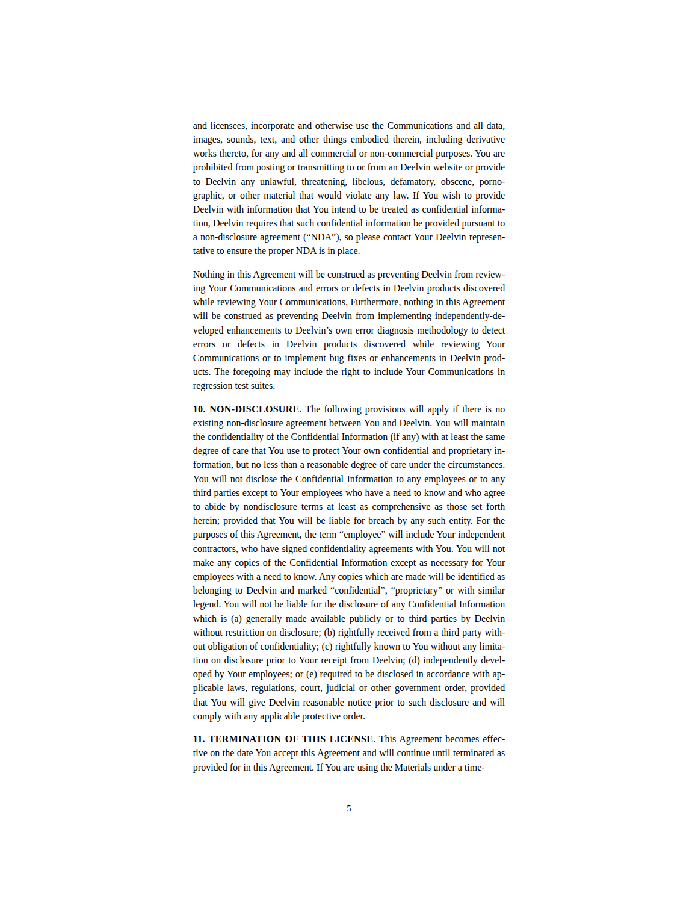and licensees, incorporate and otherwise use the Communications and all data, images, sounds, text, and other things embodied therein, including derivative works thereto, for any and all commercial or non-commercial purposes. You are prohibited from posting or transmitting to or from an Deelvin website or provide to Deelvin any unlawful, threatening, libelous, defamatory, obscene, pornographic, or other material that would violate any law. If You wish to provide Deelvin with information that You intend to be treated as confidential information, Deelvin requires that such confidential information be provided pursuant to a non-disclosure agreement (“NDA”), so please contact Your Deelvin representative to ensure the proper NDA is in place.
Nothing in this Agreement will be construed as preventing Deelvin from reviewing Your Communications and errors or defects in Deelvin products discovered while reviewing Your Communications. Furthermore, nothing in this Agreement will be construed as preventing Deelvin from implementing independently-developed enhancements to Deelvin’s own error diagnosis methodology to detect errors or defects in Deelvin products discovered while reviewing Your Communications or to implement bug fixes or enhancements in Deelvin products. The foregoing may include the right to include Your Communications in regression test suites.
10. NON-DISCLOSURE. The following provisions will apply if there is no existing non-disclosure agreement between You and Deelvin. You will maintain the confidentiality of the Confidential Information (if any) with at least the same degree of care that You use to protect Your own confidential and proprietary information, but no less than a reasonable degree of care under the circumstances. You will not disclose the Confidential Information to any employees or to any third parties except to Your employees who have a need to know and who agree to abide by nondisclosure terms at least as comprehensive as those set forth herein; provided that You will be liable for breach by any such entity. For the purposes of this Agreement, the term “employee” will include Your independent contractors, who have signed confidentiality agreements with You. You will not make any copies of the Confidential Information except as necessary for Your employees with a need to know. Any copies which are made will be identified as belonging to Deelvin and marked “confidential”, “proprietary” or with similar legend. You will not be liable for the disclosure of any Confidential Information which is (a) generally made available publicly or to third parties by Deelvin without restriction on disclosure; (b) rightfully received from a third party without obligation of confidentiality; (c) rightfully known to You without any limitation on disclosure prior to Your receipt from Deelvin; (d) independently developed by Your employees; or (e) required to be disclosed in accordance with applicable laws, regulations, court, judicial or other government order, provided that You will give Deelvin reasonable notice prior to such disclosure and will comply with any applicable protective order.
11. TERMINATION OF THIS LICENSE. This Agreement becomes effective on the date You accept this Agreement and will continue until terminated as provided for in this Agreement. If You are using the Materials under a time-
5